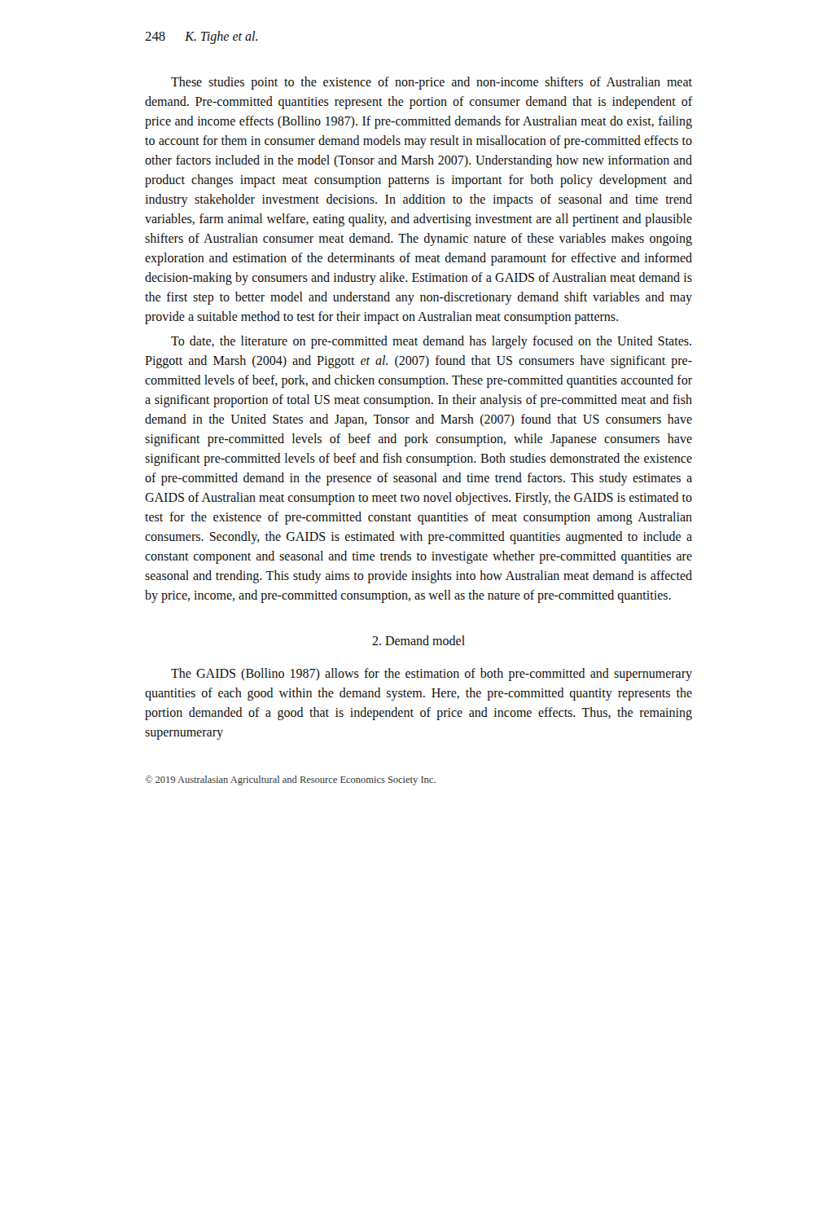248 K. Tighe et al.
These studies point to the existence of non-price and non-income shifters of Australian meat demand. Pre-committed quantities represent the portion of consumer demand that is independent of price and income effects (Bollino 1987). If pre-committed demands for Australian meat do exist, failing to account for them in consumer demand models may result in misallocation of pre-committed effects to other factors included in the model (Tonsor and Marsh 2007). Understanding how new information and product changes impact meat consumption patterns is important for both policy development and industry stakeholder investment decisions. In addition to the impacts of seasonal and time trend variables, farm animal welfare, eating quality, and advertising investment are all pertinent and plausible shifters of Australian consumer meat demand. The dynamic nature of these variables makes ongoing exploration and estimation of the determinants of meat demand paramount for effective and informed decision-making by consumers and industry alike. Estimation of a GAIDS of Australian meat demand is the first step to better model and understand any non-discretionary demand shift variables and may provide a suitable method to test for their impact on Australian meat consumption patterns.
To date, the literature on pre-committed meat demand has largely focused on the United States. Piggott and Marsh (2004) and Piggott et al. (2007) found that US consumers have significant pre-committed levels of beef, pork, and chicken consumption. These pre-committed quantities accounted for a significant proportion of total US meat consumption. In their analysis of pre-committed meat and fish demand in the United States and Japan, Tonsor and Marsh (2007) found that US consumers have significant pre-committed levels of beef and pork consumption, while Japanese consumers have significant pre-committed levels of beef and fish consumption. Both studies demonstrated the existence of pre-committed demand in the presence of seasonal and time trend factors. This study estimates a GAIDS of Australian meat consumption to meet two novel objectives. Firstly, the GAIDS is estimated to test for the existence of pre-committed constant quantities of meat consumption among Australian consumers. Secondly, the GAIDS is estimated with pre-committed quantities augmented to include a constant component and seasonal and time trends to investigate whether pre-committed quantities are seasonal and trending. This study aims to provide insights into how Australian meat demand is affected by price, income, and pre-committed consumption, as well as the nature of pre-committed quantities.
2. Demand model
The GAIDS (Bollino 1987) allows for the estimation of both pre-committed and supernumerary quantities of each good within the demand system. Here, the pre-committed quantity represents the portion demanded of a good that is independent of price and income effects. Thus, the remaining supernumerary
© 2019 Australasian Agricultural and Resource Economics Society Inc.